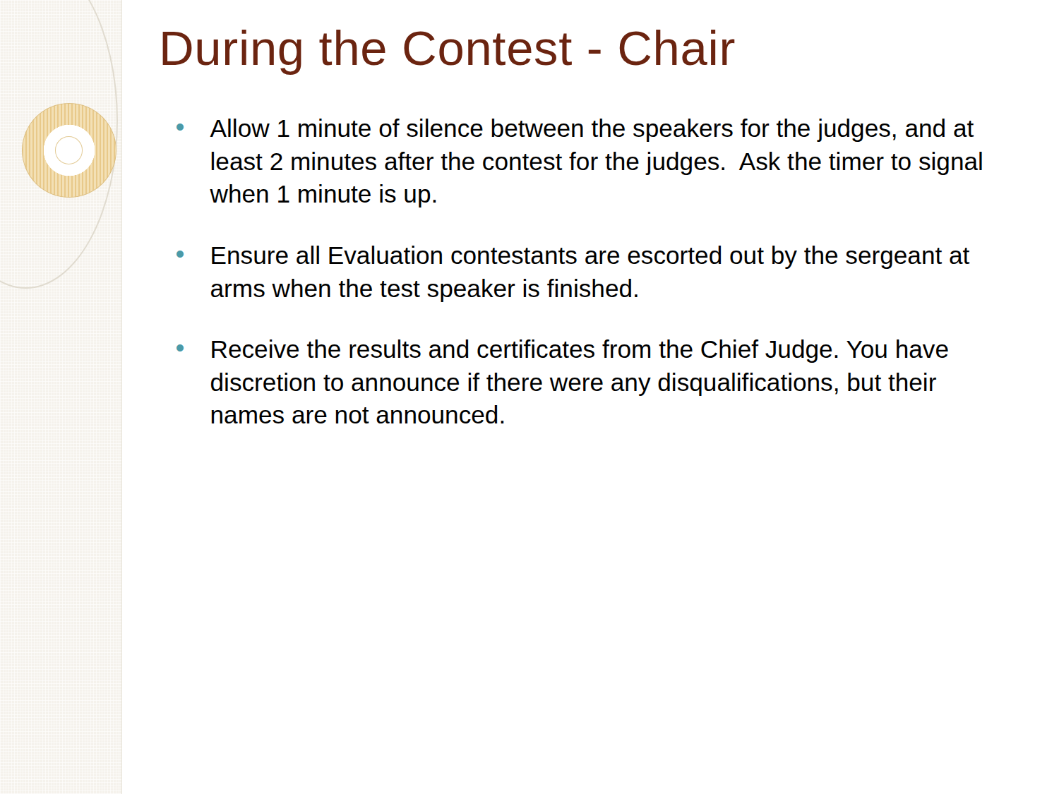During the Contest - Chair
Allow 1 minute of silence between the speakers for the judges, and at least 2 minutes after the contest for the judges. Ask the timer to signal when 1 minute is up.
Ensure all Evaluation contestants are escorted out by the sergeant at arms when the test speaker is finished.
Receive the results and certificates from the Chief Judge. You have discretion to announce if there were any disqualifications, but their names are not announced.